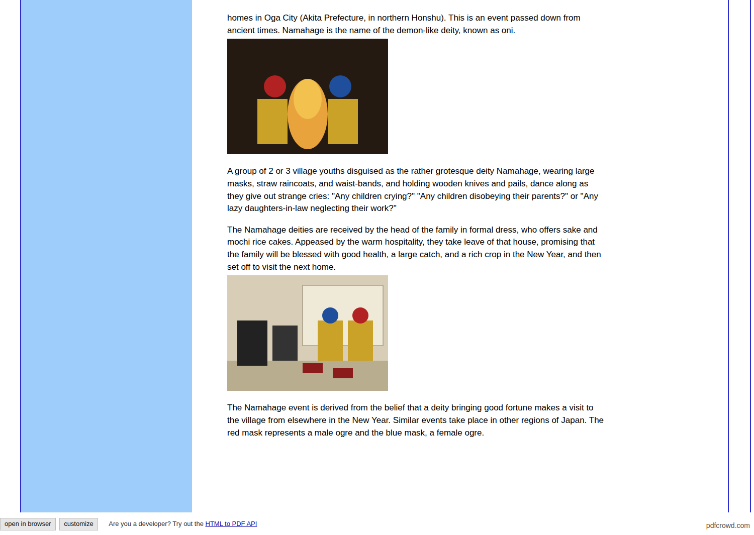homes in Oga City (Akita Prefecture, in northern Honshu). This is an event passed down from ancient times. Namahage is the name of the demon-like deity, known as oni.
A group of 2 or 3 village youths disguised as the rather grotesque deity Namahage, wearing large masks, straw raincoats, and waist-bands, and holding wooden knives and pails, dance along as they give out strange cries: "Any children crying?" "Any children disobeying their parents?" or "Any lazy daughters-in-law neglecting their work?"
The Namahage deities are received by the head of the family in formal dress, who offers sake and mochi rice cakes. Appeased by the warm hospitality, they take leave of that house, promising that the family will be blessed with good health, a large catch, and a rich crop in the New Year, and then set off to visit the next home.
The Namahage event is derived from the belief that a deity bringing good fortune makes a visit to the village from elsewhere in the New Year. Similar events take place in other regions of Japan. The red mask represents a male ogre and the blue mask, a female ogre.
open in browser customize Are you a developer? Try out the HTML to PDF API
pdfcrowd.com